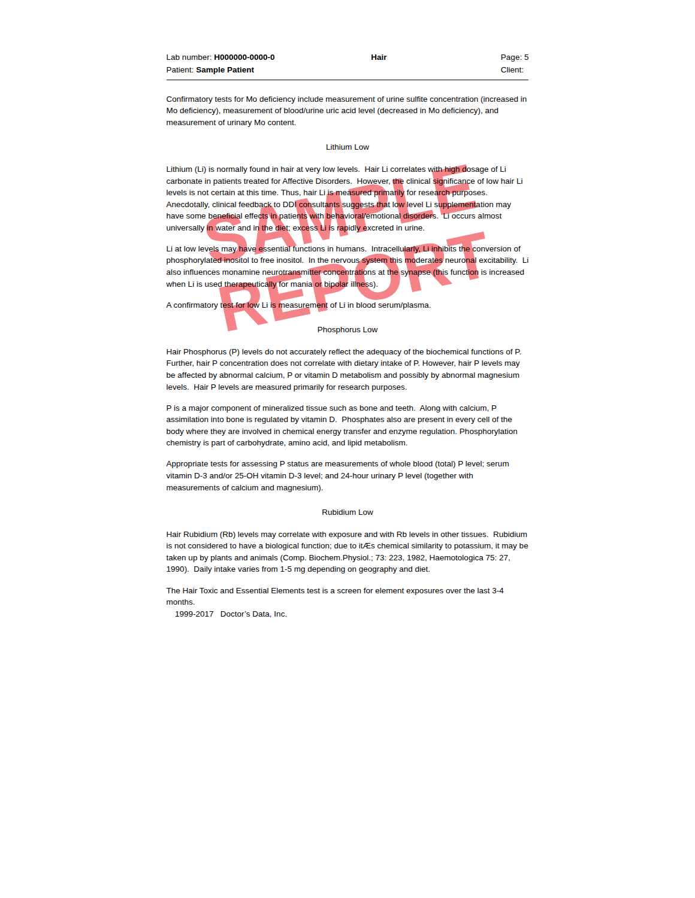SAMPLE REPORT
Lab number: H000000-0000-0
Patient: Sample Patient
Hair
Page: 5
Client:
Confirmatory tests for Mo deficiency include measurement of urine sulfite concentration (increased in Mo deficiency), measurement of blood/urine uric acid level (decreased in Mo deficiency), and measurement of urinary Mo content.
Lithium Low
Lithium (Li) is normally found in hair at very low levels. Hair Li correlates with high dosage of Li carbonate in patients treated for Affective Disorders. However, the clinical significance of low hair Li levels is not certain at this time. Thus, hair Li is measured primarily for research purposes. Anecdotally, clinical feedback to DDI consultants suggests that low level Li supplementation may have some beneficial effects in patients with behavioral/emotional disorders. Li occurs almost universally in water and in the diet; excess Li is rapidly excreted in urine.
Li at low levels may have essential functions in humans. Intracellularly, Li inhibits the conversion of phosphorylated inositol to free inositol. In the nervous system this moderates neuronal excitability. Li also influences monamine neurotransmitter concentrations at the synapse (this function is increased when Li is used therapeutically for mania or bipolar illness).
A confirmatory test for low Li is measurement of Li in blood serum/plasma.
Phosphorus Low
Hair Phosphorus (P) levels do not accurately reflect the adequacy of the biochemical functions of P. Further, hair P concentration does not correlate with dietary intake of P. However, hair P levels may be affected by abnormal calcium, P or vitamin D metabolism and possibly by abnormal magnesium levels. Hair P levels are measured primarily for research purposes.
P is a major component of mineralized tissue such as bone and teeth. Along with calcium, P assimilation into bone is regulated by vitamin D. Phosphates also are present in every cell of the body where they are involved in chemical energy transfer and enzyme regulation. Phosphorylation chemistry is part of carbohydrate, amino acid, and lipid metabolism.
Appropriate tests for assessing P status are measurements of whole blood (total) P level; serum vitamin D-3 and/or 25-OH vitamin D-3 level; and 24-hour urinary P level (together with measurements of calcium and magnesium).
Rubidium Low
Hair Rubidium (Rb) levels may correlate with exposure and with Rb levels in other tissues. Rubidium is not considered to have a biological function; due to itÆs chemical similarity to potassium, it may be taken up by plants and animals (Comp. Biochem.Physiol.; 73: 223, 1982, Haemotologica 75: 27, 1990). Daily intake varies from 1-5 mg depending on geography and diet.
The Hair Toxic and Essential Elements test is a screen for element exposures over the last 3-4 months.
1999-2017 Doctor’s Data, Inc.